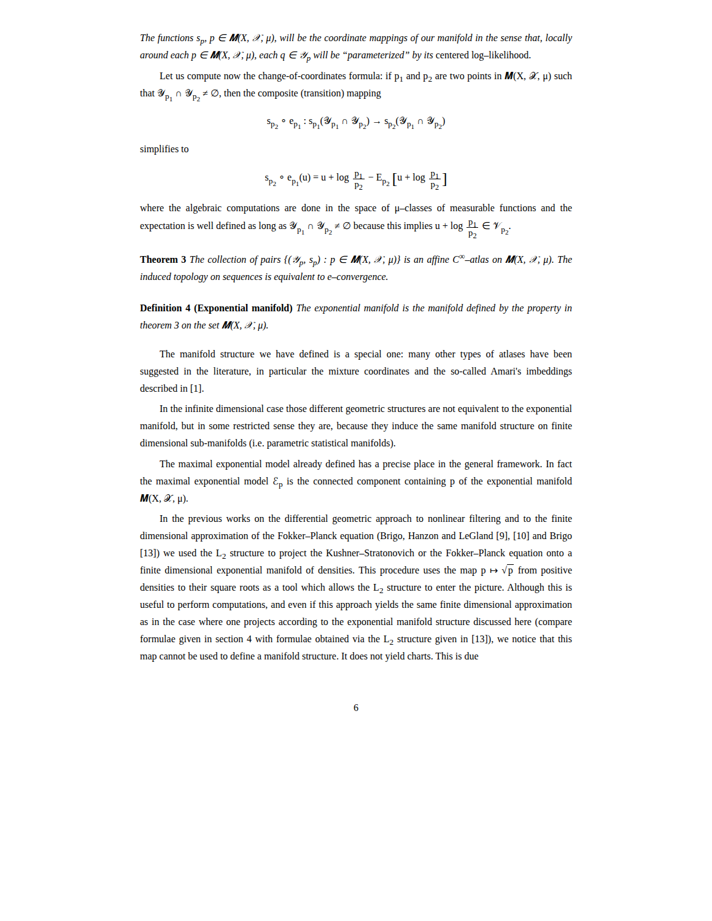The functions sp, p ∈ 𝑴(X, 𝒳, μ), will be the coordinate mappings of our manifold in the sense that, locally around each p ∈ 𝑴(X, 𝒳, μ), each q ∈ 𝒴p will be “parameterized” by its centered log–likelihood.
Let us compute now the change-of-coordinates formula: if p1 and p2 are two points in 𝑴(X, 𝒳, μ) such that 𝒴p1 ∩ 𝒴p2 ≠ ∅, then the composite (transition) mapping
sp2 ∘ ep1 : sp1(𝒴p1 ∩ 𝒴p2) → sp2(𝒴p1 ∩ 𝒴p2)
simplifies to
sp2 ∘ ep1(u) = u + log p1 p2 − Ep2 [u + log p1 p2]
where the algebraic computations are done in the space of μ–classes of measurable functions and the expectation is well defined as long as 𝒴p1 ∩ 𝒴p2 ≠ ∅ because this implies u + log p1 p2 ∈ 𝒱p2.
Theorem 3 The collection of pairs {(𝒴p, sp) : p ∈ 𝑴(X, 𝒳, μ)} is an affine C∞–atlas on 𝑴(X, 𝒳, μ). The induced topology on sequences is equivalent to e–convergence.
Definition 4 (Exponential manifold) The exponential manifold is the manifold defined by the property in theorem 3 on the set 𝑴(X, 𝒳, μ).
The manifold structure we have defined is a special one: many other types of atlases have been suggested in the literature, in particular the mixture coordinates and the so-called Amari's imbeddings described in [1].
In the infinite dimensional case those different geometric structures are not equivalent to the exponential manifold, but in some restricted sense they are, because they induce the same manifold structure on finite dimensional sub-manifolds (i.e. parametric statistical manifolds).
The maximal exponential model already defined has a precise place in the general framework. In fact the maximal exponential model ℰp is the connected component containing p of the exponential manifold 𝑴(X, 𝒳, μ).
In the previous works on the differential geometric approach to nonlinear filtering and to the finite dimensional approximation of the Fokker–Planck equation (Brigo, Hanzon and LeGland [9], [10] and Brigo [13]) we used the L2 structure to project the Kushner–Stratonovich or the Fokker–Planck equation onto a finite dimensional exponential manifold of densities. This procedure uses the map p ↦ √p from positive densities to their square roots as a tool which allows the L2 structure to enter the picture. Although this is useful to perform computations, and even if this approach yields the same finite dimensional approximation as in the case where one projects according to the exponential manifold structure discussed here (compare formulae given in section 4 with formulae obtained via the L2 structure given in [13]), we notice that this map cannot be used to define a manifold structure. It does not yield charts. This is due
6